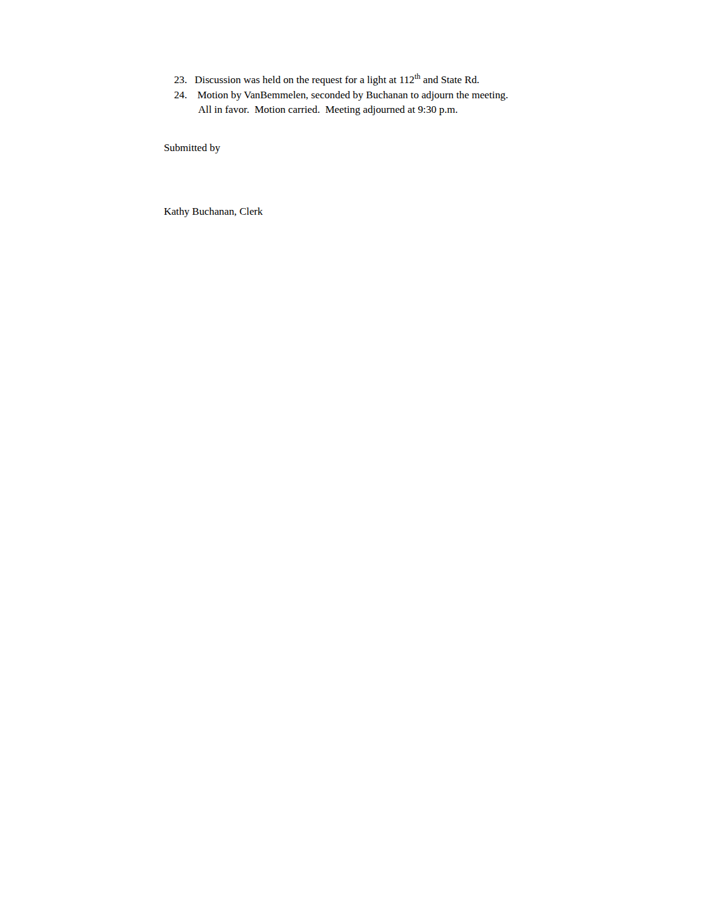23. Discussion was held on the request for a light at 112th and State Rd.
24. Motion by VanBemmelen, seconded by Buchanan to adjourn the meeting. All in favor. Motion carried. Meeting adjourned at 9:30 p.m.
Submitted by
Kathy Buchanan, Clerk